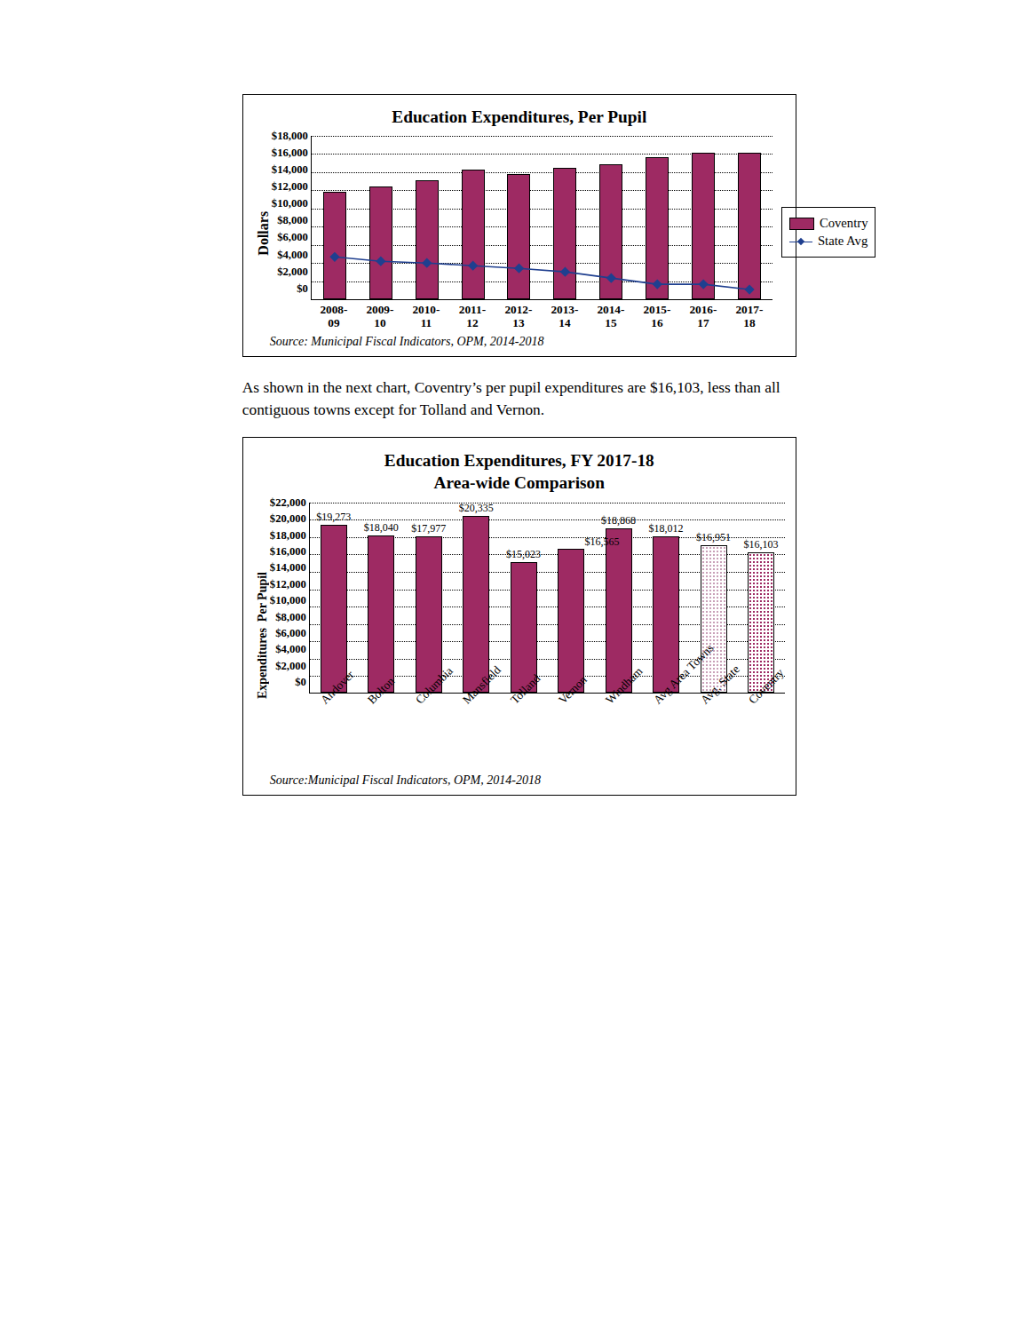Education Expenditures, Per Pupil
Dollars
$18,000 $16,000 $14,000 $12,000 $10,000 $8,000 $6,000 $4,000 $2,000 $0
2008-
09 2009-
10 2010-
11 2011-
12 2012-
13 2013-
14 2014-
15 2015-
16 2016-
17 2017-
18
Coventry
State Avg
Source: Municipal Fiscal Indicators, OPM, 2014-2018
As shown in the next chart, Coventry’s per pupil expenditures are $16,103, less than all contiguous towns except for Tolland and Vernon.
Education Expenditures, FY 2017-18
Area-wide Comparison
Expenditures Per Pupil
$22,000 $20,000 $18,000 $16,000 $14,000 $12,000 $10,000 $8,000 $6,000 $4,000 $2,000 $0
$19,273
$18,040
$17,977
$20,335
$15,023
$18,868
$18,012
$16,951
$16,103
$16,565
Andover Bolton Columbia Mansfield Tolland Vernon Windham Avg Area Towns Avg. State Coventry
Source:Municipal Fiscal Indicators, OPM, 2014-2018